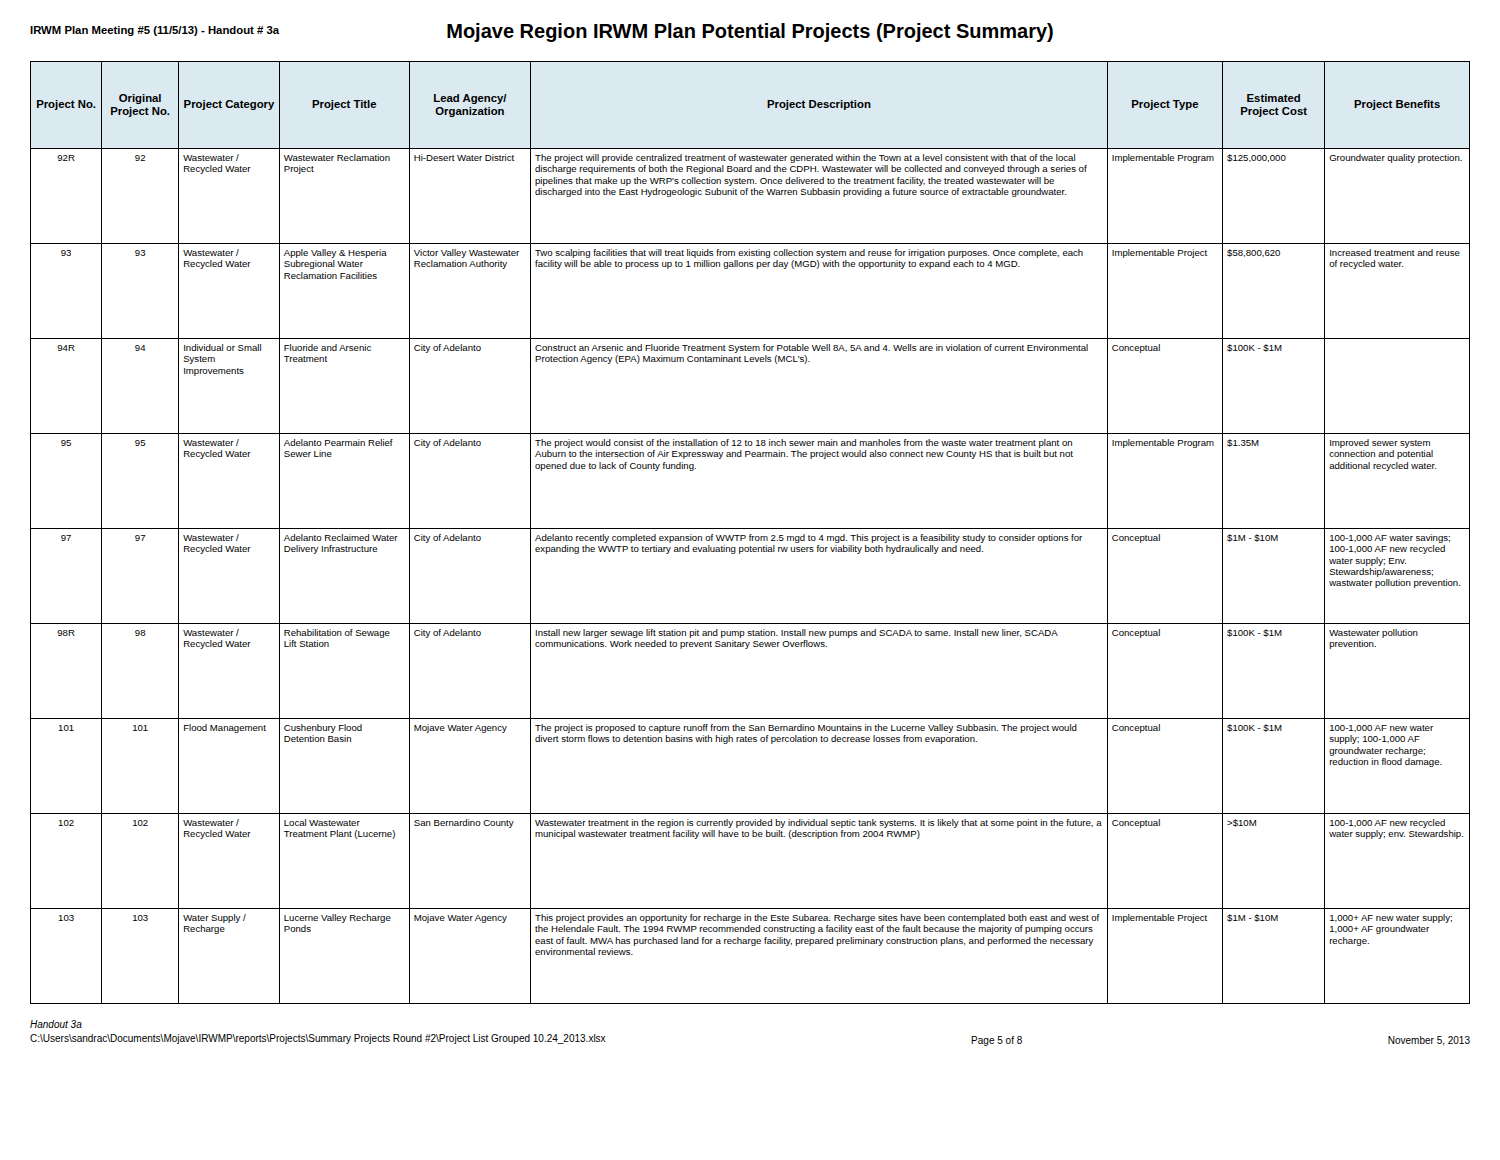IRWM Plan Meeting #5 (11/5/13) - Handout # 3a
Mojave Region IRWM Plan Potential Projects (Project Summary)
| Project No. | Original Project No. | Project Category | Project Title | Lead Agency/ Organization | Project Description | Project Type | Estimated Project Cost | Project Benefits |
| --- | --- | --- | --- | --- | --- | --- | --- | --- |
| 92R | 92 | Wastewater / Recycled Water | Wastewater Reclamation Project | Hi-Desert Water District | The project will provide centralized treatment of wastewater generated within the Town at a level consistent with that of the local discharge requirements of both the Regional Board and the CDPH. Wastewater will be collected and conveyed through a series of pipelines that make up the WRP's collection system. Once delivered to the treatment facility, the treated wastewater will be discharged into the East Hydrogeologic Subunit of the Warren Subbasin providing a future source of extractable groundwater. | Implementable Program | $125,000,000 | Groundwater quality protection. |
| 93 | 93 | Wastewater / Recycled Water | Apple Valley & Hesperia Subregional Water Reclamation Facilities | Victor Valley Wastewater Reclamation Authority | Two scalping facilities that will treat liquids from existing collection system and reuse for irrigation purposes. Once complete, each facility will be able to process up to 1 million gallons per day (MGD) with the opportunity to expand each to 4 MGD. | Implementable Project | $58,800,620 | Increased treatment and reuse of recycled water. |
| 94R | 94 | Individual or Small System Improvements | Fluoride and Arsenic Treatment | City of Adelanto | Construct an Arsenic and Fluoride Treatment System for Potable Well 8A, 5A and 4. Wells are in violation of current Environmental Protection Agency (EPA) Maximum Contaminant Levels (MCL's). | Conceptual | $100K - $1M | |
| 95 | 95 | Wastewater / Recycled Water | Adelanto Pearmain Relief Sewer Line | City of Adelanto | The project would consist of the installation of 12 to 18 inch sewer main and manholes from the waste water treatment plant on Auburn to the intersection of Air Expressway and Pearmain. The project would also connect new County HS that is built but not opened due to lack of County funding. | Implementable Program | $1.35M | Improved sewer system connection and potential additional recycled water. |
| 97 | 97 | Wastewater / Recycled Water | Adelanto Reclaimed Water Delivery Infrastructure | City of Adelanto | Adelanto recently completed expansion of WWTP from 2.5 mgd to 4 mgd. This project is a feasibility study to consider options for expanding the WWTP to tertiary and evaluating potential rw users for viability both hydraulically and need. | Conceptual | $1M - $10M | 100-1,000 AF water savings; 100-1,000 AF new recycled water supply; Env. Stewardship/awareness; wastwater pollution prevention. |
| 98R | 98 | Wastewater / Recycled Water | Rehabilitation of Sewage Lift Station | City of Adelanto | Install new larger sewage lift station pit and pump station. Install new pumps and SCADA to same. Install new liner, SCADA communications. Work needed to prevent Sanitary Sewer Overflows. | Conceptual | $100K - $1M | Wastewater pollution prevention. |
| 101 | 101 | Flood Management | Cushenbury Flood Detention Basin | Mojave Water Agency | The project is proposed to capture runoff from the San Bernardino Mountains in the Lucerne Valley Subbasin. The project would divert storm flows to detention basins with high rates of percolation to decrease losses from evaporation. | Conceptual | $100K - $1M | 100-1,000 AF new water supply; 100-1,000 AF groundwater recharge; reduction in flood damage. |
| 102 | 102 | Wastewater / Recycled Water | Local Wastewater Treatment Plant (Lucerne) | San Bernardino County | Wastewater treatment in the region is currently provided by individual septic tank systems. It is likely that at some point in the future, a municipal wastewater treatment facility will have to be built. (description from 2004 RWMP) | Conceptual | >$10M | 100-1,000 AF new recycled water supply; env. Stewardship. |
| 103 | 103 | Water Supply / Recharge | Lucerne Valley Recharge Ponds | Mojave Water Agency | This project provides an opportunity for recharge in the Este Subarea. Recharge sites have been contemplated both east and west of the Helendale Fault. The 1994 RWMP recommended constructing a facility east of the fault because the majority of pumping occurs east of fault. MWA has purchased land for a recharge facility, prepared preliminary construction plans, and performed the necessary environmental reviews. | Implementable Project | $1M - $10M | 1,000+ AF new water supply; 1,000+ AF groundwater recharge. |
Handout 3a
C:\Users\sandrac\Documents\Mojave\IRWMP\reports\Projects\Summary Projects Round #2\Project List Grouped 10.24_2013.xlsx
Page 5 of 8
November 5, 2013